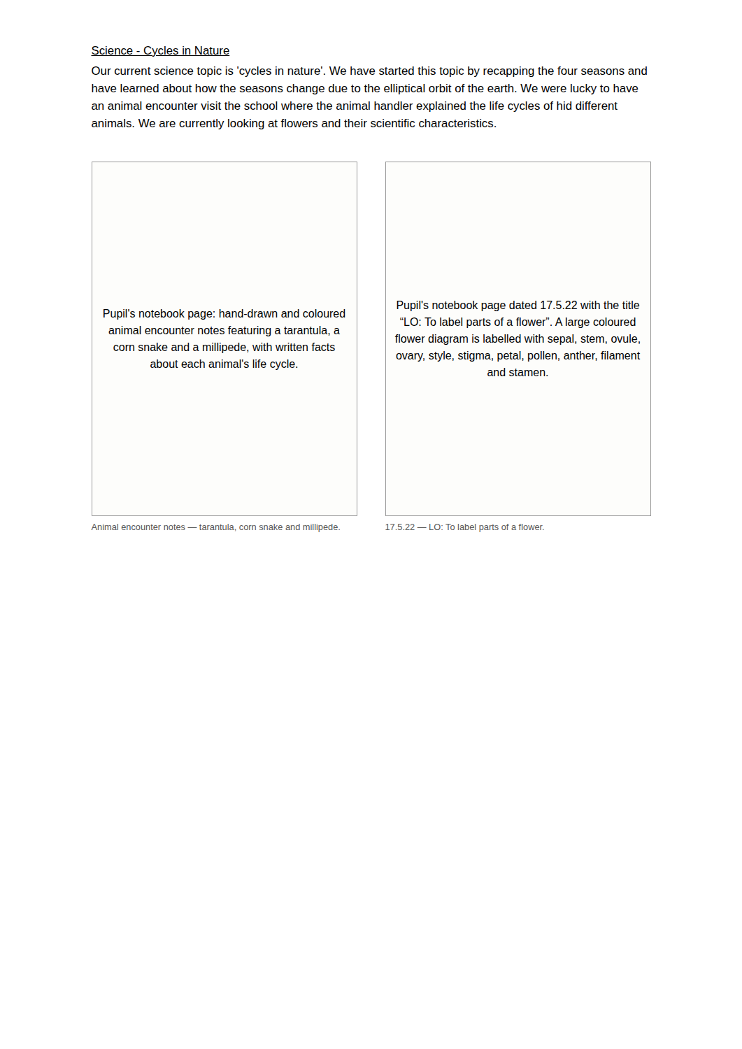Science - Cycles in Nature
Our current science topic is 'cycles in nature'. We have started this topic by recapping the four seasons and have learned about how the seasons change due to the elliptical orbit of the earth. We were lucky to have an animal encounter visit the school where the animal handler explained the life cycles of hid different animals. We are currently looking at flowers and their scientific characteristics.
Pupil's notebook page: hand-drawn and coloured animal encounter notes featuring a tarantula, a corn snake and a millipede, with written facts about each animal's life cycle.
Animal encounter notes — tarantula, corn snake and millipede.
Pupil's notebook page dated 17.5.22 with the title “LO: To label parts of a flower”. A large coloured flower diagram is labelled with sepal, stem, ovule, ovary, style, stigma, petal, pollen, anther, filament and stamen.
17.5.22 — LO: To label parts of a flower.